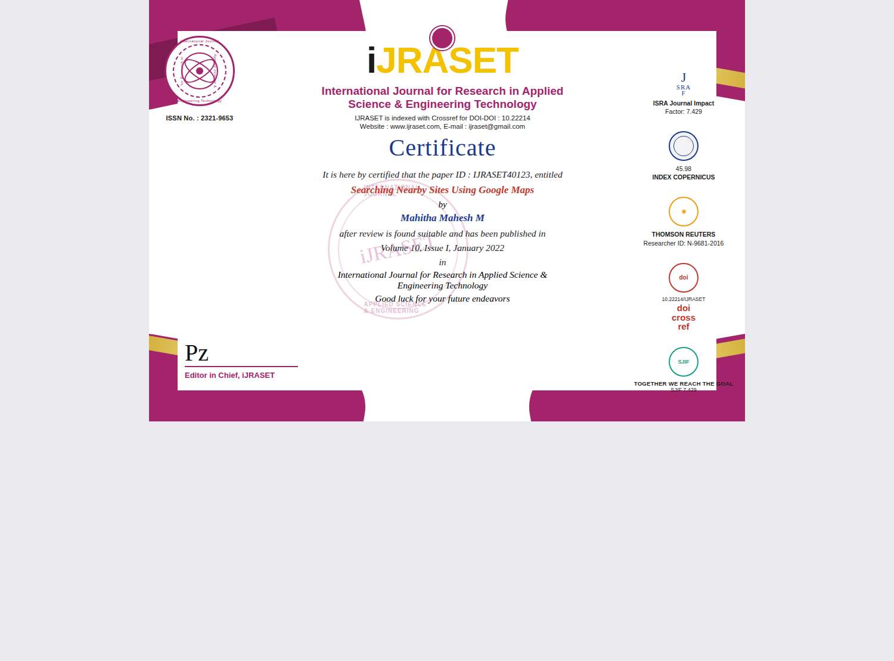International Journal Engineering Technology for Research in Applied Science &
ISSN No. : 2321-9653
iJRASET
International Journal for Research in Applied
Science & Engineering Technology
IJRASET is indexed with Crossref for DOI-DOI : 10.22214
Website : www.ijraset.com, E-mail : ijraset@gmail.com
Certificate
It is here by certified that the paper ID : IJRASET40123, entitled
Searching Nearby Sites Using Google Maps
by
Mahitha Mahesh M
after review is found suitable and has been published in
Volume 10, Issue I, January 2022
in
International Journal for Research in Applied Science &
Engineering Technology
Good luck for your future endeavors
INTERNATIONAL JOURNAL APPLIED SCIENCE & ENGINEERING
iJRASET
JSRA F
ISRA Journal Impact Factor: 7.429
45.98
INDEX COPERNICUS
✷
THOMSON REUTERSResearcher ID: N-9681-2016
doi
10.22214/IJRASET
doi cross ref
SJIF
TOGETHER WE REACH THE GOAL
SJIF 7.429
Pz
Editor in Chief, iJRASET